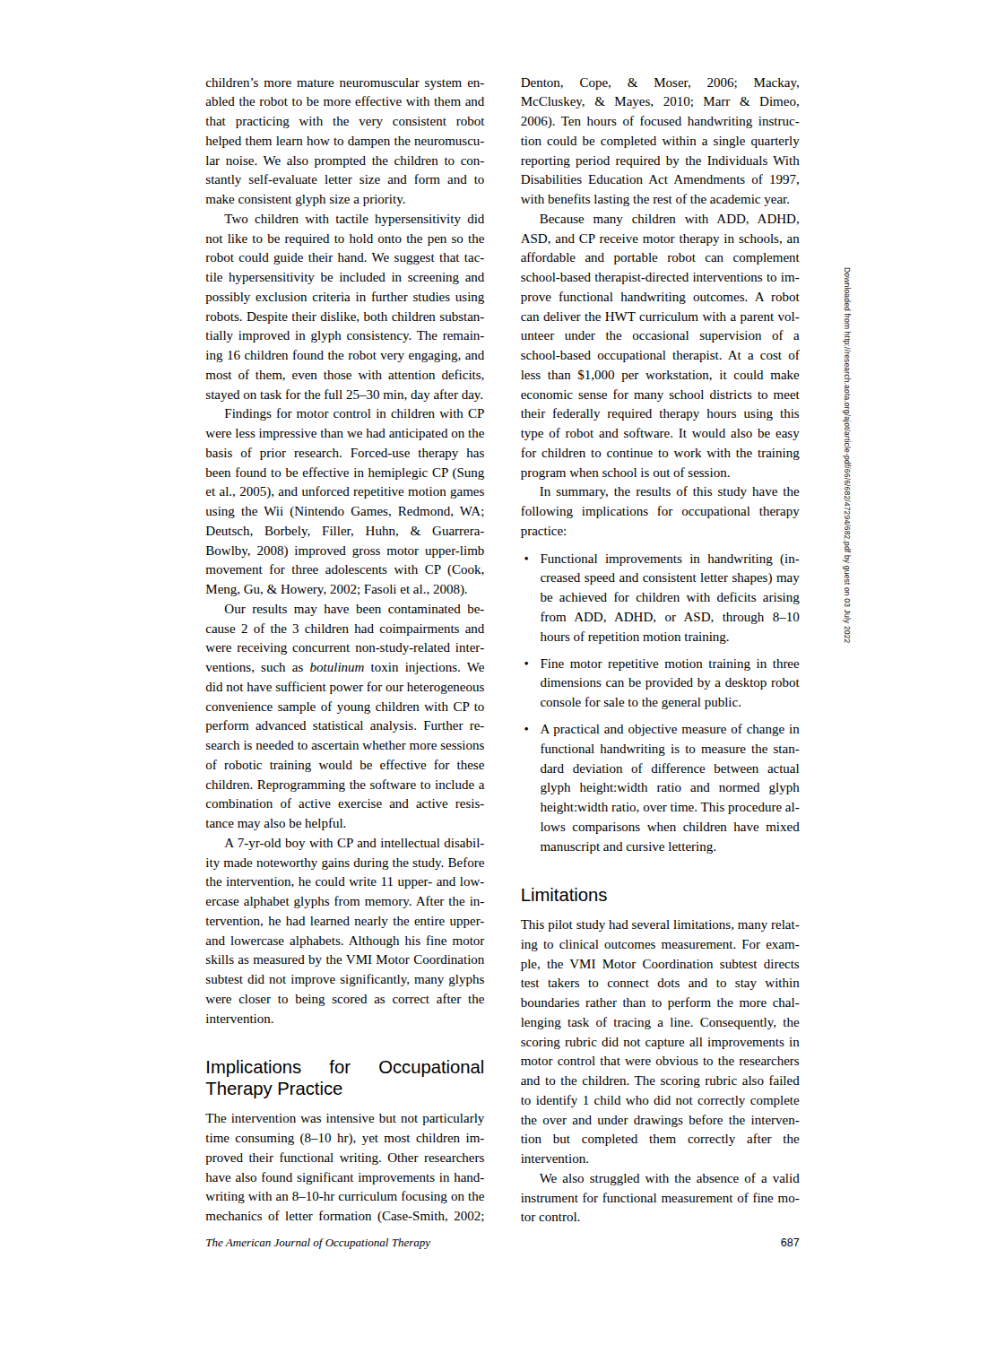Downloaded from http://research.aota.org/ajot/article-pdf/66/6/682/47294/682.pdf by guest on 03 July 2022
children’s more mature neuromuscular system enabled the robot to be more effective with them and that practicing with the very consistent robot helped them learn how to dampen the neuromuscular noise. We also prompted the children to constantly self-evaluate letter size and form and to make consistent glyph size a priority.
Two children with tactile hypersensitivity did not like to be required to hold onto the pen so the robot could guide their hand. We suggest that tactile hypersensitivity be included in screening and possibly exclusion criteria in further studies using robots. Despite their dislike, both children substantially improved in glyph consistency. The remaining 16 children found the robot very engaging, and most of them, even those with attention deficits, stayed on task for the full 25–30 min, day after day.
Findings for motor control in children with CP were less impressive than we had anticipated on the basis of prior research. Forced-use therapy has been found to be effective in hemiplegic CP (Sung et al., 2005), and unforced repetitive motion games using the Wii (Nintendo Games, Redmond, WA; Deutsch, Borbely, Filler, Huhn, & Guarrera-Bowlby, 2008) improved gross motor upper-limb movement for three adolescents with CP (Cook, Meng, Gu, & Howery, 2002; Fasoli et al., 2008).
Our results may have been contaminated because 2 of the 3 children had coimpairments and were receiving concurrent non-study-related interventions, such as botulinum toxin injections. We did not have sufficient power for our heterogeneous convenience sample of young children with CP to perform advanced statistical analysis. Further research is needed to ascertain whether more sessions of robotic training would be effective for these children. Reprogramming the software to include a combination of active exercise and active resistance may also be helpful.
A 7-yr-old boy with CP and intellectual disability made noteworthy gains during the study. Before the intervention, he could write 11 upper- and lowercase alphabet glyphs from memory. After the intervention, he had learned nearly the entire upper- and lowercase alphabets. Although his fine motor skills as measured by the VMI Motor Coordination subtest did not improve significantly, many glyphs were closer to being scored as correct after the intervention.
Implications for Occupational Therapy Practice
The intervention was intensive but not particularly time consuming (8–10 hr), yet most children improved their functional writing. Other researchers have also found significant improvements in handwriting with an 8–10-hr curriculum focusing on the mechanics of letter formation (Case-Smith, 2002; Denton, Cope, & Moser, 2006; Mackay, McCluskey, & Mayes, 2010; Marr & Dimeo, 2006). Ten hours of focused handwriting instruction could be completed within a single quarterly reporting period required by the Individuals With Disabilities Education Act Amendments of 1997, with benefits lasting the rest of the academic year.
Because many children with ADD, ADHD, ASD, and CP receive motor therapy in schools, an affordable and portable robot can complement school-based therapist-directed interventions to improve functional handwriting outcomes. A robot can deliver the HWT curriculum with a parent volunteer under the occasional supervision of a school-based occupational therapist. At a cost of less than $1,000 per workstation, it could make economic sense for many school districts to meet their federally required therapy hours using this type of robot and software. It would also be easy for children to continue to work with the training program when school is out of session.
In summary, the results of this study have the following implications for occupational therapy practice:
Functional improvements in handwriting (increased speed and consistent letter shapes) may be achieved for children with deficits arising from ADD, ADHD, or ASD, through 8–10 hours of repetition motion training.
Fine motor repetitive motion training in three dimensions can be provided by a desktop robot console for sale to the general public.
A practical and objective measure of change in functional handwriting is to measure the standard deviation of difference between actual glyph height:width ratio and normed glyph height:width ratio, over time. This procedure allows comparisons when children have mixed manuscript and cursive lettering.
Limitations
This pilot study had several limitations, many relating to clinical outcomes measurement. For example, the VMI Motor Coordination subtest directs test takers to connect dots and to stay within boundaries rather than to perform the more challenging task of tracing a line. Consequently, the scoring rubric did not capture all improvements in motor control that were obvious to the researchers and to the children. The scoring rubric also failed to identify 1 child who did not correctly complete the over and under drawings before the intervention but completed them correctly after the intervention.
We also struggled with the absence of a valid instrument for functional measurement of fine motor control.
The American Journal of Occupational Therapy 687